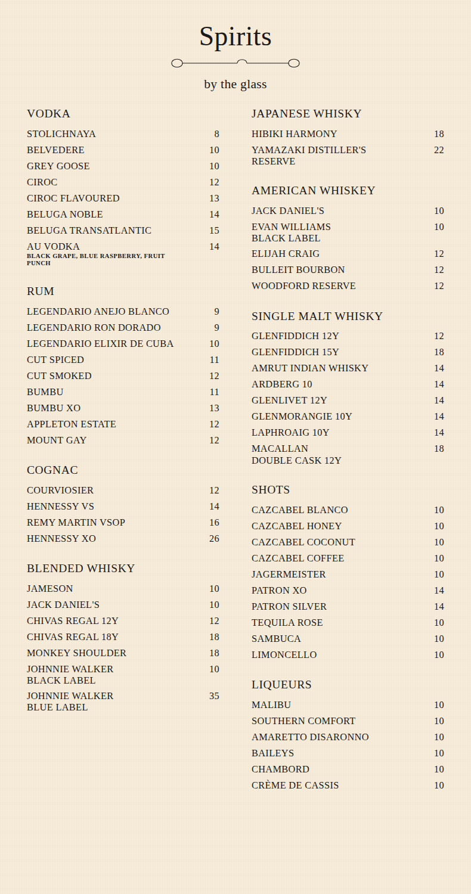Spirits
by the glass
Vodka
Stolichnaya 8
Belvedere 10
Grey Goose 10
Ciroc 12
Ciroc Flavoured 13
Beluga Noble 14
Beluga Transatlantic 15
Au VodkaBlack Grape, Blue Raspberry, Fruit Punch 14
Rum
Legendario Anejo Blanco 9
Legendario Ron Dorado 9
Legendario Elixir de Cuba 10
Cut Spiced 11
Cut Smoked 12
Bumbu 11
Bumbu XO 13
Appleton Estate 12
Mount Gay 12
Cognac
Courviosier 12
Hennessy VS 14
Remy Martin VSOP 16
Hennessy XO 26
Blended Whisky
Jameson 10
Jack Daniel's 10
Chivas Regal 12Y 12
Chivas Regal 18Y 18
Monkey Shoulder 18
Johnnie Walker
Black Label 10
Johnnie Walker
Blue Label 35
Japanese Whisky
Hibiki Harmony 18
Yamazaki Distiller's
Reserve 22
American Whiskey
Jack Daniel's 10
Evan Williams
Black Label 10
Elijah Craig 12
Bulleit Bourbon 12
Woodford Reserve 12
Single Malt Whisky
Glenfiddich 12Y 12
Glenfiddich 15Y 18
Amrut Indian Whisky 14
Ardberg 1014
Glenlivet 12Y 14
Glenmorangie 10Y 14
Laphroaig 10Y 14
Macallan
Double Cask 12Y 18
Shots
Cazcabel Blanco 10
Cazcabel Honey 10
Cazcabel Coconut 10
Cazcabel Coffee 10
Jagermeister 10
Patron XO 14
Patron Silver 14
Tequila Rose 10
Sambuca 10
Limoncello 10
Liqueurs
Malibu 10
Southern Comfort 10
Amaretto Disaronno 10
Baileys 10
Chambord 10
Crème de Cassis 10